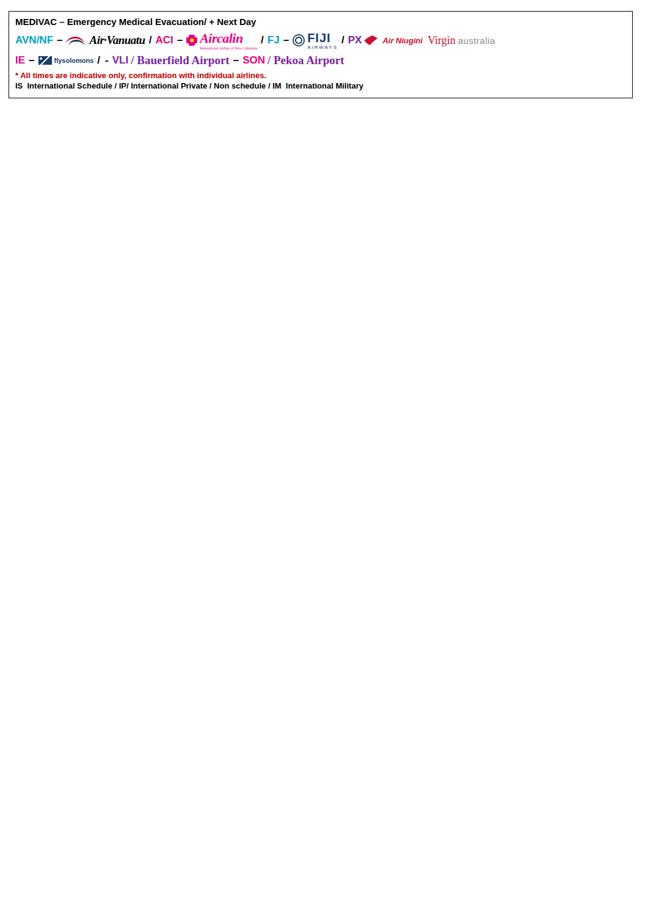MEDIVAC – Emergency Medical Evacuation/ + Next Day
AVN/NF – Air·Vanuatu / ACI – AircalinInternational Airline of New Caledonia / FJ – FIJIAIRWAYS / PX Air Niugini Virgin australia
IE – flysolomons / - VLI / Bauerfield Airport – SON / Pekoa Airport
* All times are indicative only, confirmation with individual airlines.
IS International Schedule / IP/ International Private / Non schedule / IM International Military